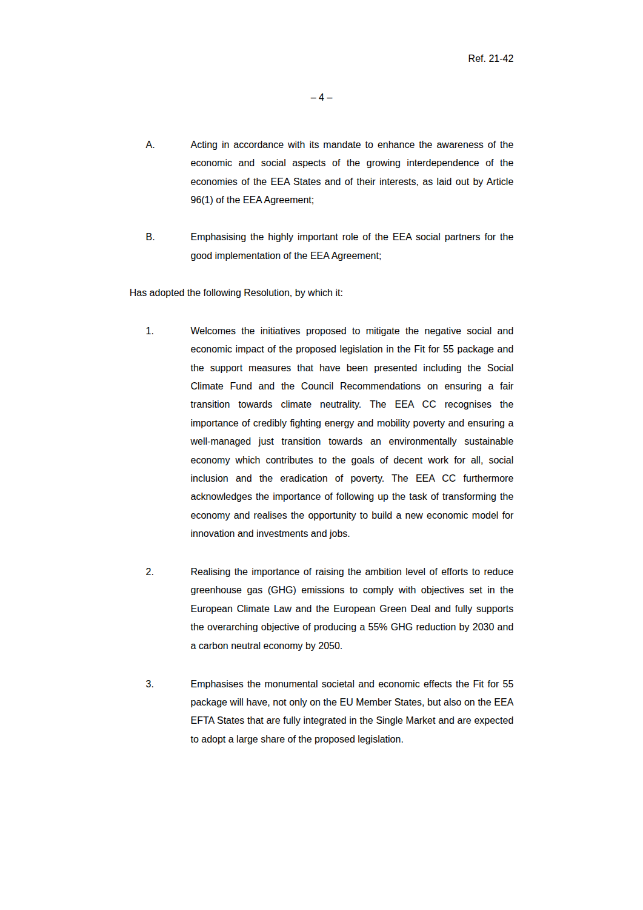Ref. 21-42
– 4 –
A. Acting in accordance with its mandate to enhance the awareness of the economic and social aspects of the growing interdependence of the economies of the EEA States and of their interests, as laid out by Article 96(1) of the EEA Agreement;
B. Emphasising the highly important role of the EEA social partners for the good implementation of the EEA Agreement;
Has adopted the following Resolution, by which it:
1. Welcomes the initiatives proposed to mitigate the negative social and economic impact of the proposed legislation in the Fit for 55 package and the support measures that have been presented including the Social Climate Fund and the Council Recommendations on ensuring a fair transition towards climate neutrality. The EEA CC recognises the importance of credibly fighting energy and mobility poverty and ensuring a well-managed just transition towards an environmentally sustainable economy which contributes to the goals of decent work for all, social inclusion and the eradication of poverty. The EEA CC furthermore acknowledges the importance of following up the task of transforming the economy and realises the opportunity to build a new economic model for innovation and investments and jobs.
2. Realising the importance of raising the ambition level of efforts to reduce greenhouse gas (GHG) emissions to comply with objectives set in the European Climate Law and the European Green Deal and fully supports the overarching objective of producing a 55% GHG reduction by 2030 and a carbon neutral economy by 2050.
3. Emphasises the monumental societal and economic effects the Fit for 55 package will have, not only on the EU Member States, but also on the EEA EFTA States that are fully integrated in the Single Market and are expected to adopt a large share of the proposed legislation.